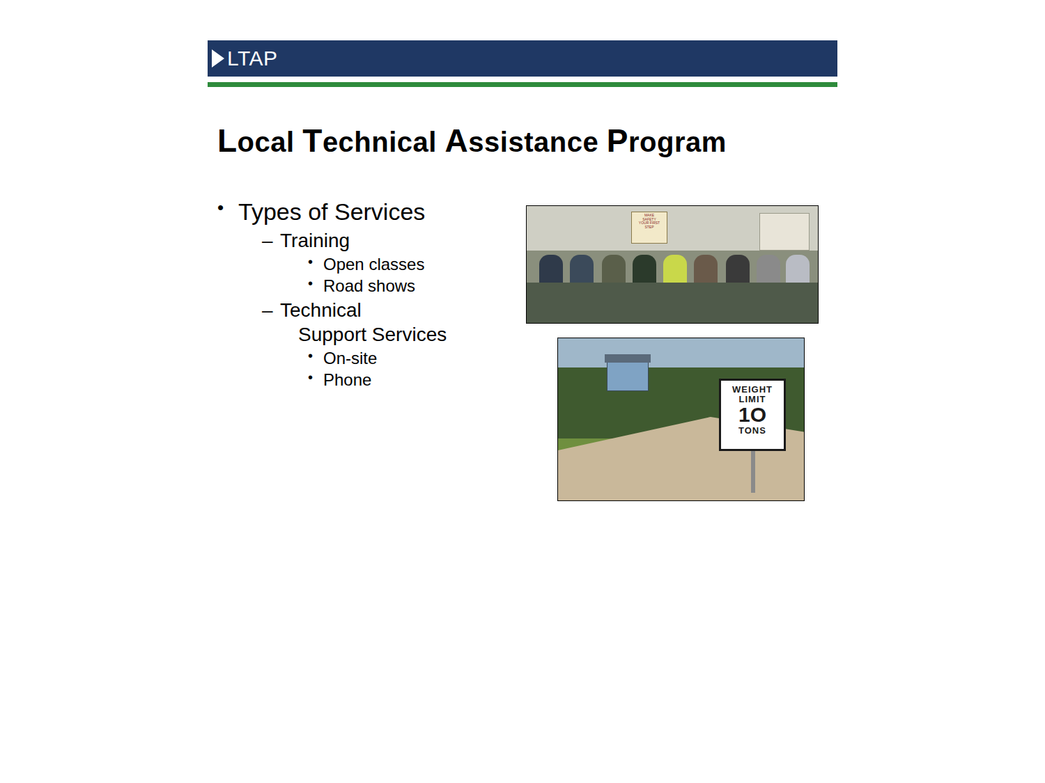LTAP
Local Technical Assistance Program
Types of Services
Training
Open classes
Road shows
Technical Support Services
On-site
Phone
MAKE
SAFETY
YOUR FIRST
STEP
WEIGHT
LIMIT
1O
TONS